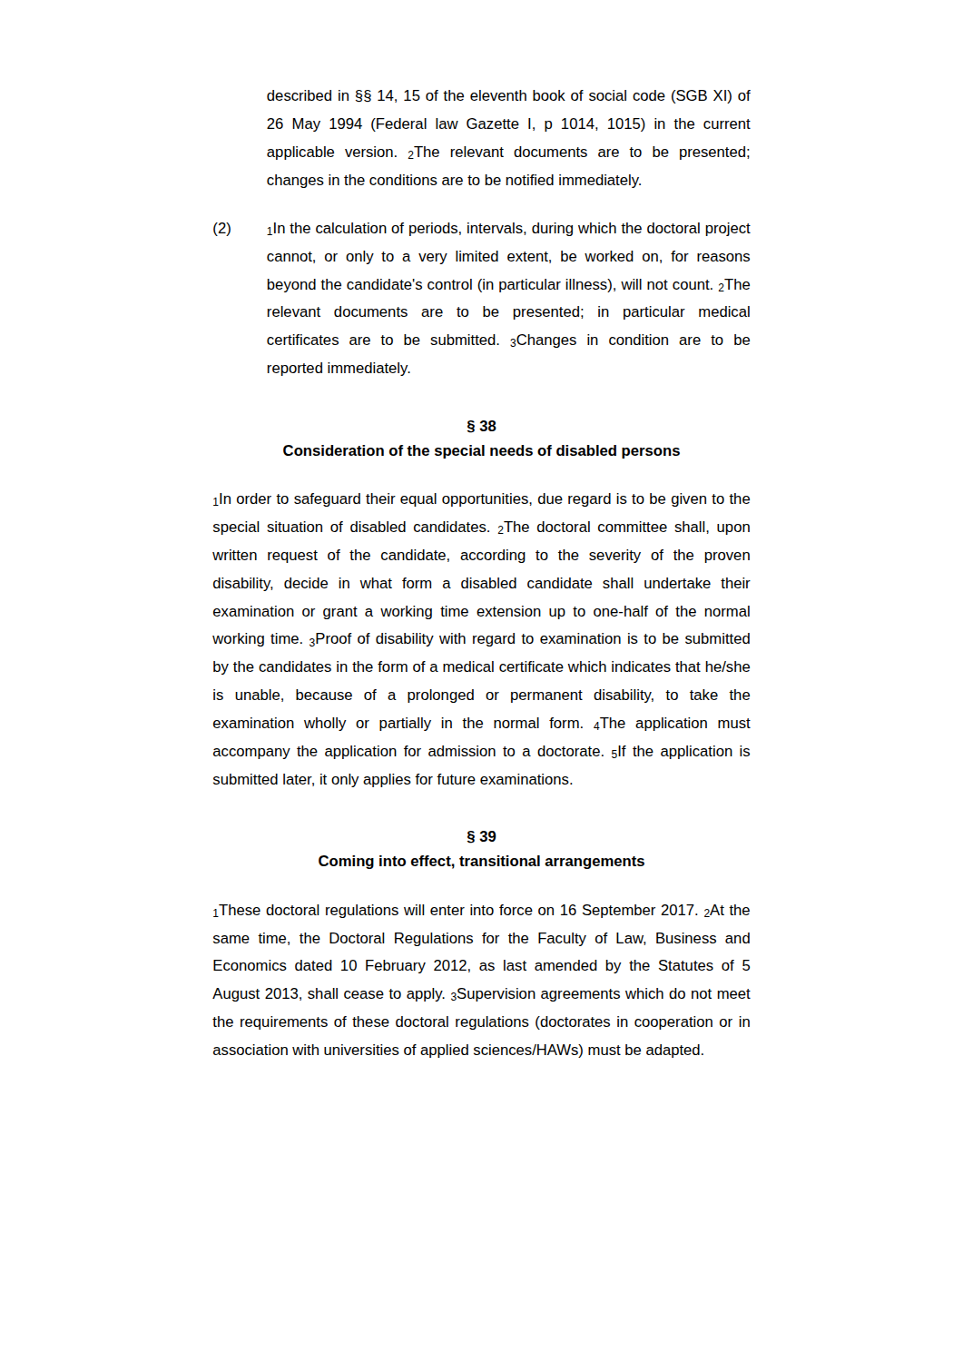described in §§ 14, 15 of the eleventh book of social code (SGB XI) of 26 May 1994 (Federal law Gazette I, p 1014, 1015) in the current applicable version. 2The relevant documents are to be presented; changes in the conditions are to be notified immediately.
(2)1In the calculation of periods, intervals, during which the doctoral project cannot, or only to a very limited extent, be worked on, for reasons beyond the candidate's control (in particular illness), will not count. 2The relevant documents are to be presented; in particular medical certificates are to be submitted. 3Changes in condition are to be reported immediately.
§ 38
Consideration of the special needs of disabled persons
1In order to safeguard their equal opportunities, due regard is to be given to the special situation of disabled candidates. 2The doctoral committee shall, upon written request of the candidate, according to the severity of the proven disability, decide in what form a disabled candidate shall undertake their examination or grant a working time extension up to one-half of the normal working time. 3Proof of disability with regard to examination is to be submitted by the candidates in the form of a medical certificate which indicates that he/she is unable, because of a prolonged or permanent disability, to take the examination wholly or partially in the normal form. 4The application must accompany the application for admission to a doctorate. 5If the application is submitted later, it only applies for future examinations.
§ 39
Coming into effect, transitional arrangements
1These doctoral regulations will enter into force on 16 September 2017. 2At the same time, the Doctoral Regulations for the Faculty of Law, Business and Economics dated 10 February 2012, as last amended by the Statutes of 5 August 2013, shall cease to apply. 3Supervision agreements which do not meet the requirements of these doctoral regulations (doctorates in cooperation or in association with universities of applied sciences/HAWs) must be adapted.